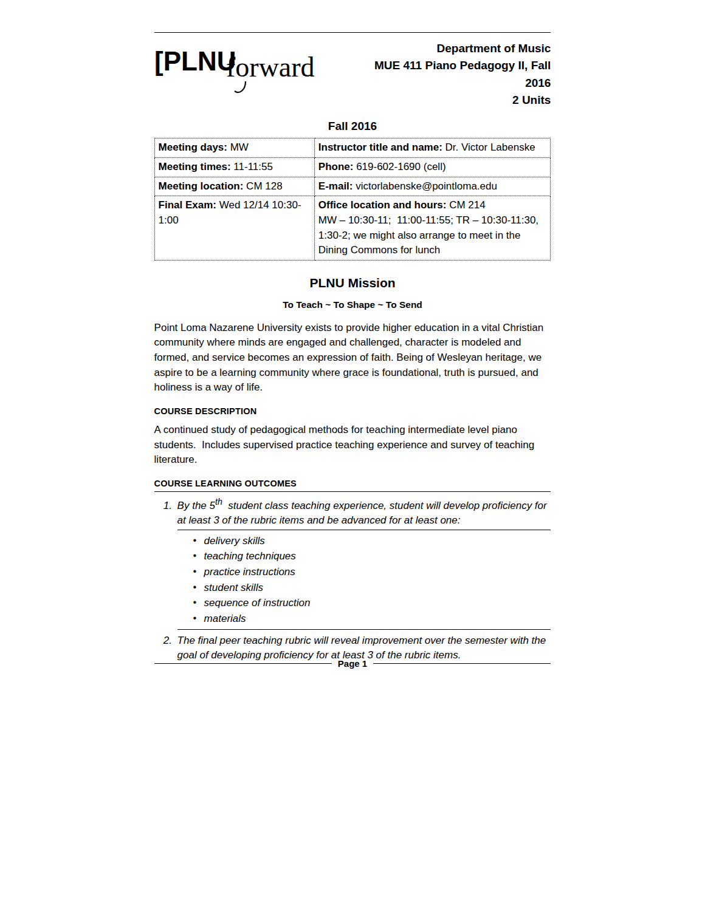[PLNU forward
Department of Music
MUE 411 Piano Pedagogy II, Fall 2016
2 Units
Fall 2016
| Meeting days: MW | Instructor title and name: Dr. Victor Labenske |
| Meeting times: 11-11:55 | Phone: 619-602-1690 (cell) |
| Meeting location: CM 128 | E-mail: victorlabenske@pointloma.edu |
| Final Exam: Wed 12/14 10:30-1:00 | Office location and hours: CM 214 MW – 10:30-11; 11:00-11:55; TR – 10:30-11:30, 1:30-2; we might also arrange to meet in the Dining Commons for lunch |
PLNU Mission
To Teach ~ To Shape ~ To Send
Point Loma Nazarene University exists to provide higher education in a vital Christian community where minds are engaged and challenged, character is modeled and formed, and service becomes an expression of faith. Being of Wesleyan heritage, we aspire to be a learning community where grace is foundational, truth is pursued, and holiness is a way of life.
COURSE DESCRIPTION
A continued study of pedagogical methods for teaching intermediate level piano students. Includes supervised practice teaching experience and survey of teaching literature.
COURSE LEARNING OUTCOMES
By the 5th student class teaching experience, student will develop proficiency for at least 3 of the rubric items and be advanced for at least one:
delivery skills
teaching techniques
practice instructions
student skills
sequence of instruction
materials
The final peer teaching rubric will reveal improvement over the semester with the goal of developing proficiency for at least 3 of the rubric items.
Page 1